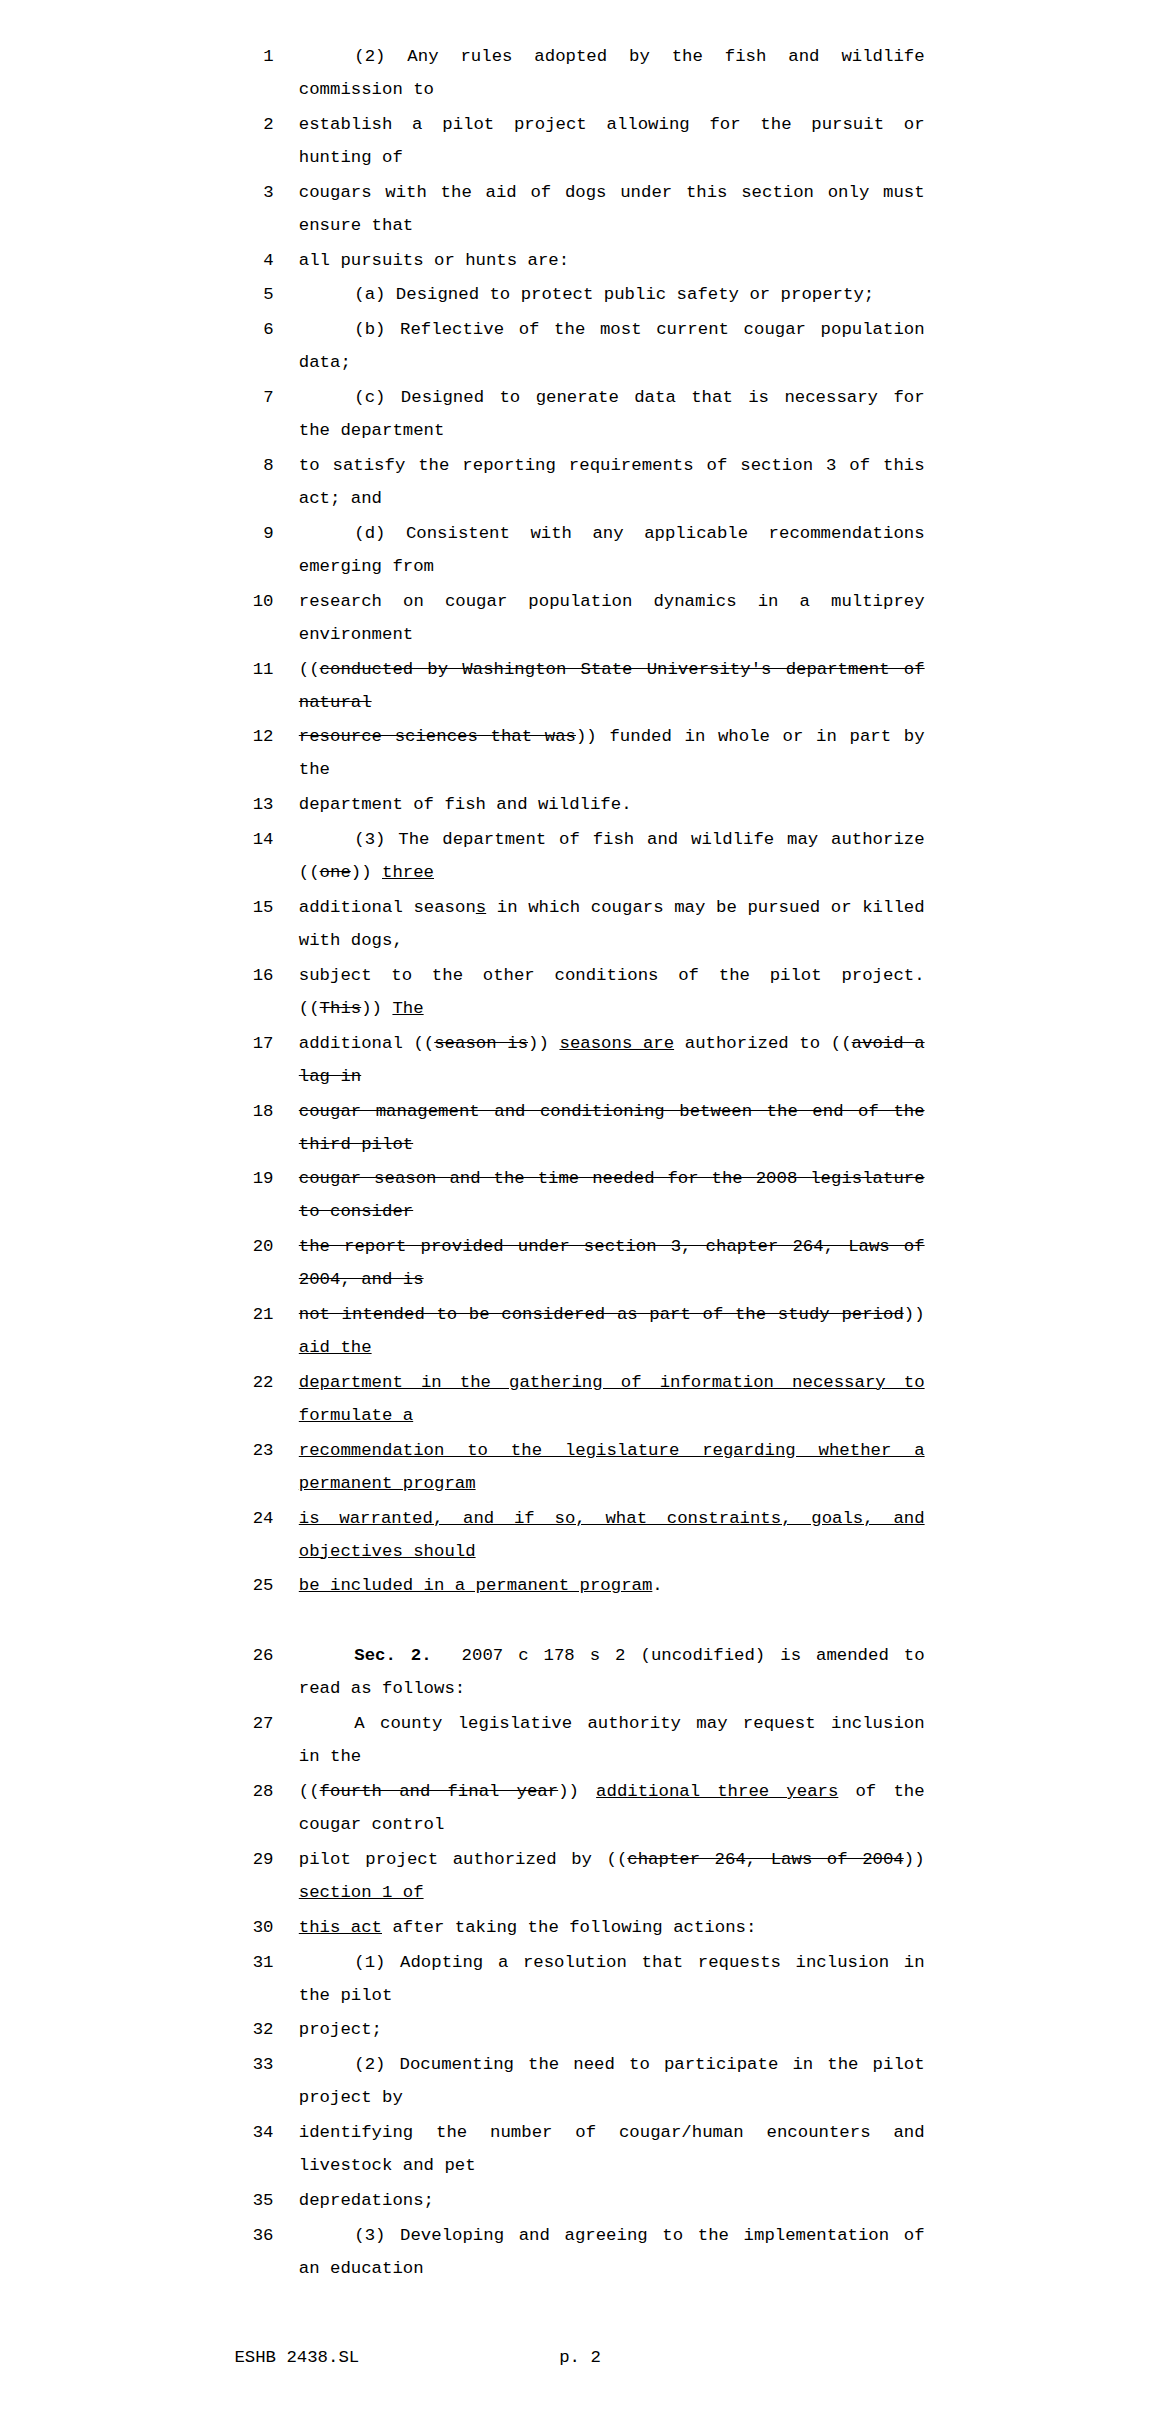| 1 | (2) Any rules adopted by the fish and wildlife commission to |
| 2 | establish a pilot project allowing for the pursuit or hunting of |
| 3 | cougars with the aid of dogs under this section only must ensure that |
| 4 | all pursuits or hunts are: |
| 5 | (a) Designed to protect public safety or property; |
| 6 | (b) Reflective of the most current cougar population data; |
| 7 | (c) Designed to generate data that is necessary for the department |
| 8 | to satisfy the reporting requirements of section 3 of this act; and |
| 9 | (d) Consistent with any applicable recommendations emerging from |
| 10 | research on cougar population dynamics in a multiprey environment |
| 11 | (( conducted by Washington State University's department of natural |
| 12 | resource sciences that was )) funded in whole or in part by the |
| 13 | department of fish and wildlife. |
| 14 | (3) The department of fish and wildlife may authorize (( one )) three |
| 15 | additional season s in which cougars may be pursued or killed with dogs, |
| 16 | subject to the other conditions of the pilot project. (( This )) The |
| 17 | additional (( season is )) seasons are authorized to (( avoid a lag in |
| 18 | cougar management and conditioning between the end of the third pilot |
| 19 | cougar season and the time needed for the 2008 legislature to consider |
| 20 | the report provided under section 3, chapter 264, Laws of 2004, and is |
| 21 | not intended to be considered as part of the study period )) aid the |
| 22 | department in the gathering of information necessary to formulate a |
| 23 | recommendation to the legislature regarding whether a permanent program |
| 24 | is warranted, and if so, what constraints, goals, and objectives should |
| 25 | be included in a permanent program . |
| 26 | Sec. 2. 2007 c 178 s 2 (uncodified) is amended to read as follows: |
| 27 | A county legislative authority may request inclusion in the |
| 28 | (( fourth and final year )) additional three years of the cougar control |
| 29 | pilot project authorized by (( chapter 264, Laws of 2004 )) section 1 of |
| 30 | this act after taking the following actions: |
| 31 | (1) Adopting a resolution that requests inclusion in the pilot |
| 32 | project; |
| 33 | (2) Documenting the need to participate in the pilot project by |
| 34 | identifying the number of cougar/human encounters and livestock and pet |
| 35 | depredations; |
| 36 | (3) Developing and agreeing to the implementation of an education |
ESHB 2438.SL
p. 2
ESHB 2438.SL